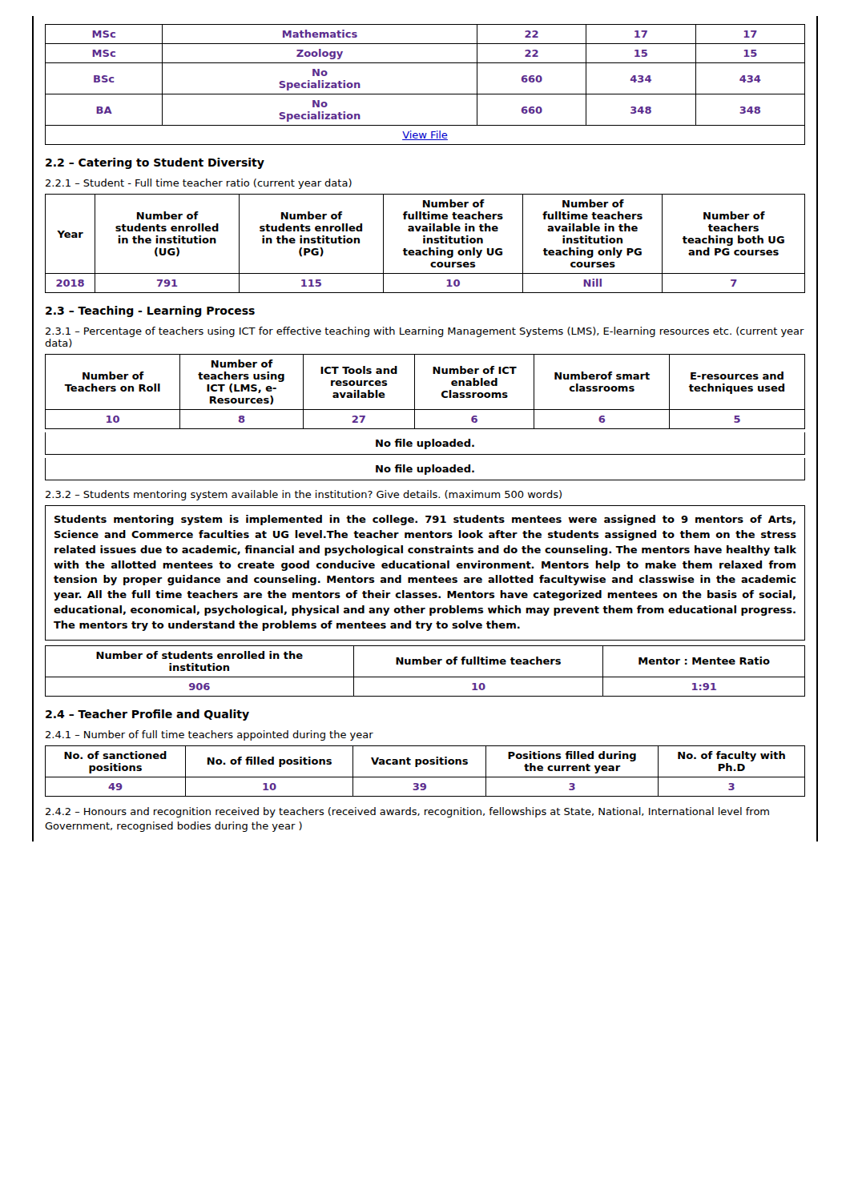| MSc | Mathematics | 22 | 17 | 17 |
| MSc | Zoology | 22 | 15 | 15 |
| BSc | No Specialization | 660 | 434 | 434 |
| BA | No Specialization | 660 | 348 | 348 |
| View File |
2.2 – Catering to Student Diversity
2.2.1 – Student - Full time teacher ratio (current year data)
| Year | Number of students enrolled in the institution (UG) | Number of students enrolled in the institution (PG) | Number of fulltime teachers available in the institution teaching only UG courses | Number of fulltime teachers available in the institution teaching only PG courses | Number of teachers teaching both UG and PG courses |
| --- | --- | --- | --- | --- | --- |
| 2018 | 791 | 115 | 10 | Nill | 7 |
2.3 – Teaching - Learning Process
2.3.1 – Percentage of teachers using ICT for effective teaching with Learning Management Systems (LMS), E-learning resources etc. (current year data)
| Number of Teachers on Roll | Number of teachers using ICT (LMS, e- Resources) | ICT Tools and resources available | Number of ICT enabled Classrooms | Numberof smart classrooms | E-resources and techniques used |
| --- | --- | --- | --- | --- | --- |
| 10 | 8 | 27 | 6 | 6 | 5 |
No file uploaded.
No file uploaded.
2.3.2 – Students mentoring system available in the institution? Give details. (maximum 500 words)
Students mentoring system is implemented in the college. 791 students mentees were assigned to 9 mentors of Arts, Science and Commerce faculties at UG level.The teacher mentors look after the students assigned to them on the stress related issues due to academic, financial and psychological constraints and do the counseling. The mentors have healthy talk with the allotted mentees to create good conducive educational environment. Mentors help to make them relaxed from tension by proper guidance and counseling. Mentors and mentees are allotted facultywise and classwise in the academic year. All the full time teachers are the mentors of their classes. Mentors have categorized mentees on the basis of social, educational, economical, psychological, physical and any other problems which may prevent them from educational progress. The mentors try to understand the problems of mentees and try to solve them.
| Number of students enrolled in the institution | Number of fulltime teachers | Mentor : Mentee Ratio |
| --- | --- | --- |
| 906 | 10 | 1:91 |
2.4 – Teacher Profile and Quality
2.4.1 – Number of full time teachers appointed during the year
| No. of sanctioned positions | No. of filled positions | Vacant positions | Positions filled during the current year | No. of faculty with Ph.D |
| --- | --- | --- | --- | --- |
| 49 | 10 | 39 | 3 | 3 |
2.4.2 – Honours and recognition received by teachers (received awards, recognition, fellowships at State, National, International level from Government, recognised bodies during the year )